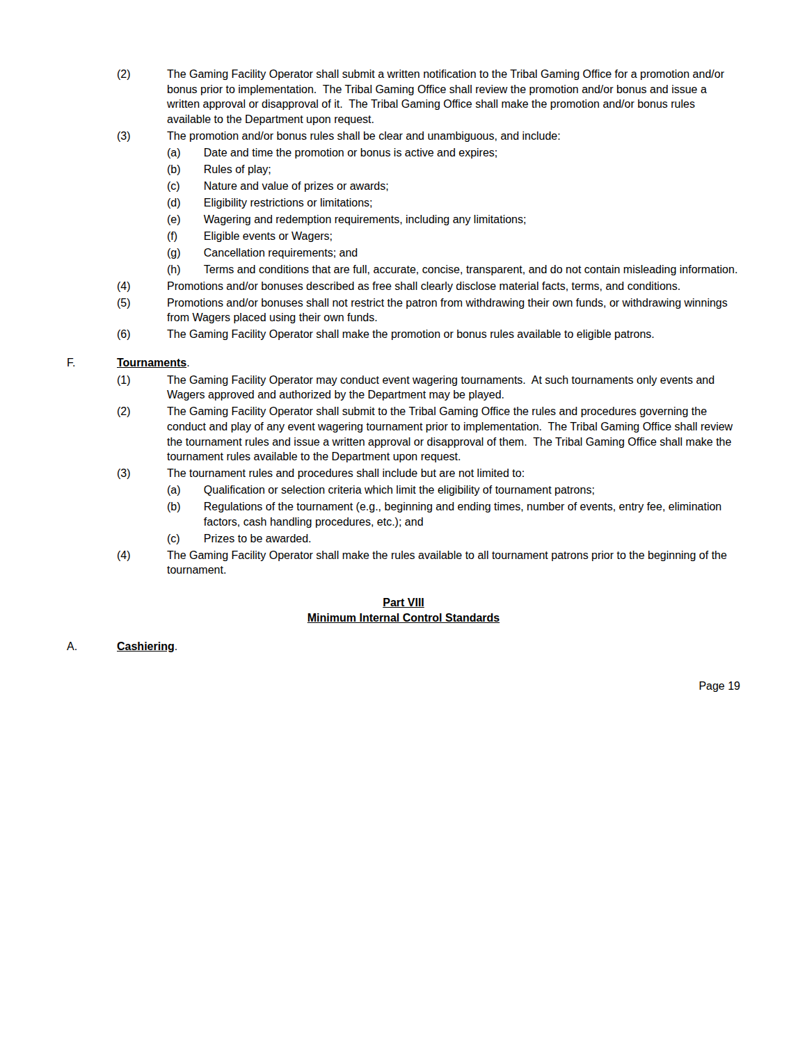(2)
The Gaming Facility Operator shall submit a written notification to the Tribal Gaming Office for a promotion and/or bonus prior to implementation. The Tribal Gaming Office shall review the promotion and/or bonus and issue a written approval or disapproval of it. The Tribal Gaming Office shall make the promotion and/or bonus rules available to the Department upon request.
(3)
The promotion and/or bonus rules shall be clear and unambiguous, and include:
(a)
Date and time the promotion or bonus is active and expires;
(b)
Rules of play;
(c)
Nature and value of prizes or awards;
(d)
Eligibility restrictions or limitations;
(e)
Wagering and redemption requirements, including any limitations;
(f)
Eligible events or Wagers;
(g)
Cancellation requirements; and
(h)
Terms and conditions that are full, accurate, concise, transparent, and do not contain misleading information.
(4)
Promotions and/or bonuses described as free shall clearly disclose material facts, terms, and conditions.
(5)
Promotions and/or bonuses shall not restrict the patron from withdrawing their own funds, or withdrawing winnings from Wagers placed using their own funds.
(6)
The Gaming Facility Operator shall make the promotion or bonus rules available to eligible patrons.
F.
Tournaments.
(1)
The Gaming Facility Operator may conduct event wagering tournaments. At such tournaments only events and Wagers approved and authorized by the Department may be played.
(2)
The Gaming Facility Operator shall submit to the Tribal Gaming Office the rules and procedures governing the conduct and play of any event wagering tournament prior to implementation. The Tribal Gaming Office shall review the tournament rules and issue a written approval or disapproval of them. The Tribal Gaming Office shall make the tournament rules available to the Department upon request.
(3)
The tournament rules and procedures shall include but are not limited to:
(a)
Qualification or selection criteria which limit the eligibility of tournament patrons;
(b)
Regulations of the tournament (e.g., beginning and ending times, number of events, entry fee, elimination factors, cash handling procedures, etc.); and
(c)
Prizes to be awarded.
(4)
The Gaming Facility Operator shall make the rules available to all tournament patrons prior to the beginning of the tournament.
Part VIII
Minimum Internal Control Standards
A.
Cashiering.
Page 19